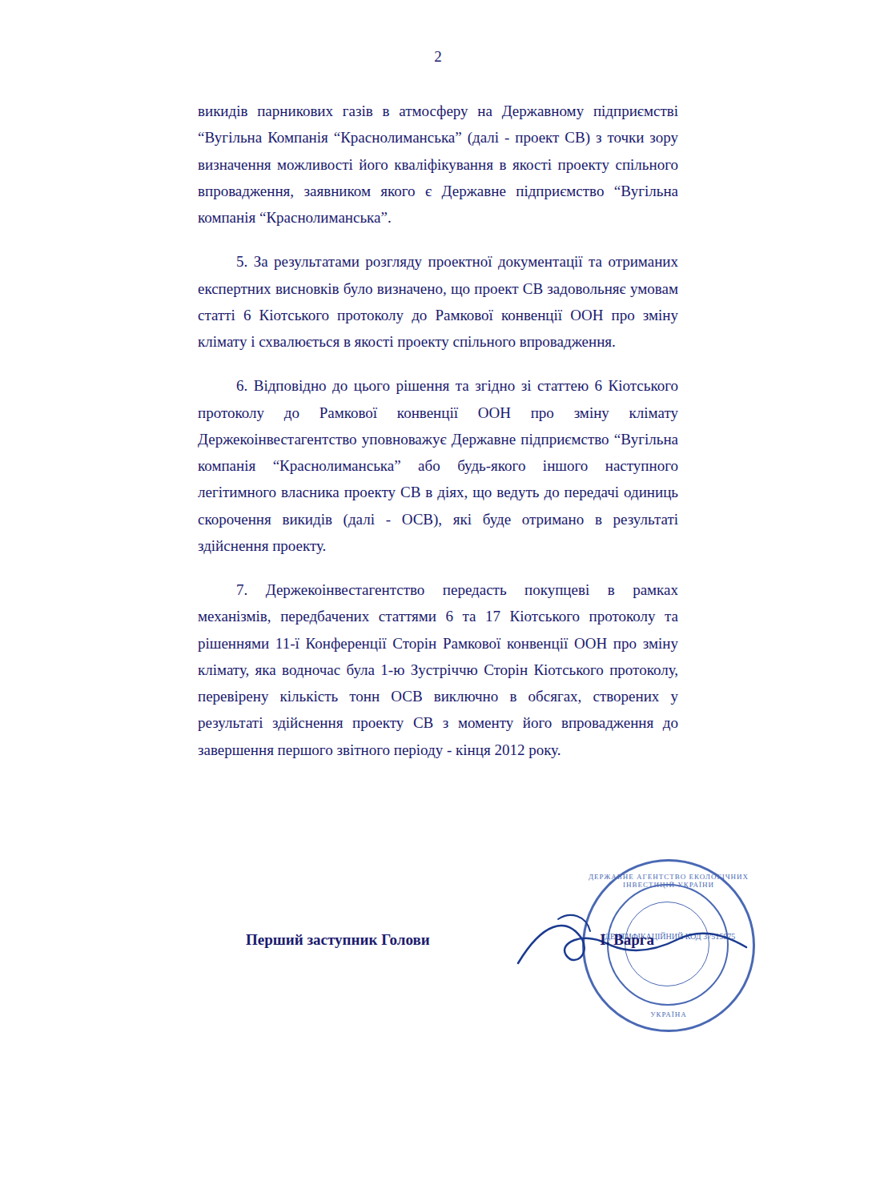2
викидів парникових газів в атмосферу на Державному підприємстві “Вугільна Компанія “Краснолиманська” (далі - проект СВ) з точки зору визначення можливості його кваліфікування в якості проекту спільного впровадження, заявником якого є Державне підприємство “Вугільна компанія “Краснолиманська”.
5. За результатами розгляду проектної документації та отриманих експертних висновків було визначено, що проект СВ задовольняє умовам статті 6 Кіотського протоколу до Рамкової конвенції ООН про зміну клімату і схвалюється в якості проекту спільного впровадження.
6. Відповідно до цього рішення та згідно зі статтею 6 Кіотського протоколу до Рамкової конвенції ООН про зміну клімату Держекоінвестагентство уповноважує Державне підприємство “Вугільна компанія “Краснолиманська” або будь-якого іншого наступного легітимного власника проекту СВ в діях, що ведуть до передачі одиниць скорочення викидів (далі - ОСВ), які буде отримано в результаті здійснення проекту.
7. Держекоінвестагентство передасть покупцеві в рамках механізмів, передбачених статтями 6 та 17 Кіотського протоколу та рішеннями 11-ї Конференції Сторін Рамкової конвенції ООН про зміну клімату, яка водночас була 1-ю Зустріччю Сторін Кіотського протоколу, перевірену кількість тонн ОСВ виключно в обсягах, створених у результаті здійснення проекту СВ з моменту його впровадження до завершення першого звітного періоду - кінця 2012 року.
Перший заступник Голови
ДЕРЖАВНЕ АГЕНТСТВО ЕКОЛОГІЧНИХ ІНВЕСТИЦІЙ УКРАЇНИ
ІДЕНТИФІКАЦІЙНИЙ КОД 37515875
УКРАЇНА
І. Варга